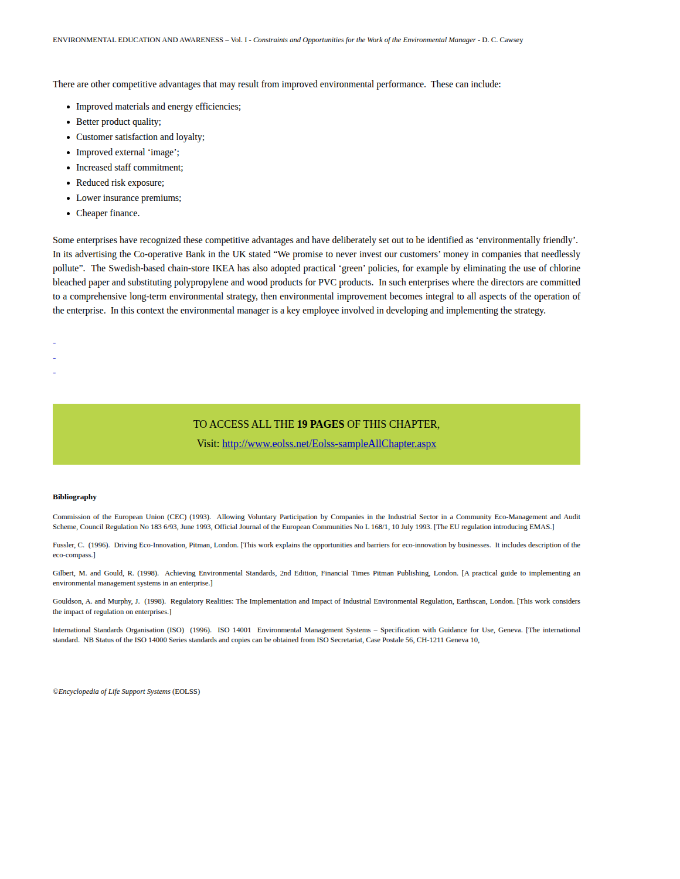ENVIRONMENTAL EDUCATION AND AWARENESS – Vol. I - Constraints and Opportunities for the Work of the Environmental Manager - D. C. Cawsey
There are other competitive advantages that may result from improved environmental performance. These can include:
Improved materials and energy efficiencies;
Better product quality;
Customer satisfaction and loyalty;
Improved external ‘image’;
Increased staff commitment;
Reduced risk exposure;
Lower insurance premiums;
Cheaper finance.
Some enterprises have recognized these competitive advantages and have deliberately set out to be identified as ‘environmentally friendly’. In its advertising the Co-operative Bank in the UK stated “We promise to never invest our customers’ money in companies that needlessly pollute”. The Swedish-based chain-store IKEA has also adopted practical ‘green’ policies, for example by eliminating the use of chlorine bleached paper and substituting polypropylene and wood products for PVC products. In such enterprises where the directors are committed to a comprehensive long-term environmental strategy, then environmental improvement becomes integral to all aspects of the operation of the enterprise. In this context the environmental manager is a key employee involved in developing and implementing the strategy.
-
-
-
TO ACCESS ALL THE 19 PAGES OF THIS CHAPTER,
Visit: http://www.eolss.net/Eolss-sampleAllChapter.aspx
Bibliography
Commission of the European Union (CEC) (1993). Allowing Voluntary Participation by Companies in the Industrial Sector in a Community Eco-Management and Audit Scheme, Council Regulation No 183 6/93, June 1993, Official Journal of the European Communities No L 168/1, 10 July 1993. [The EU regulation introducing EMAS.]
Fussler, C. (1996). Driving Eco-Innovation, Pitman, London. [This work explains the opportunities and barriers for eco-innovation by businesses. It includes description of the eco-compass.]
Gilbert, M. and Gould, R. (1998). Achieving Environmental Standards, 2nd Edition, Financial Times Pitman Publishing, London. [A practical guide to implementing an environmental management systems in an enterprise.]
Gouldson, A. and Murphy, J. (1998). Regulatory Realities: The Implementation and Impact of Industrial Environmental Regulation, Earthscan, London. [This work considers the impact of regulation on enterprises.]
International Standards Organisation (ISO) (1996). ISO 14001 Environmental Management Systems – Specification with Guidance for Use, Geneva. [The international standard. NB Status of the ISO 14000 Series standards and copies can be obtained from ISO Secretariat, Case Postale 56, CH-1211 Geneva 10,
©Encyclopedia of Life Support Systems (EOLSS)